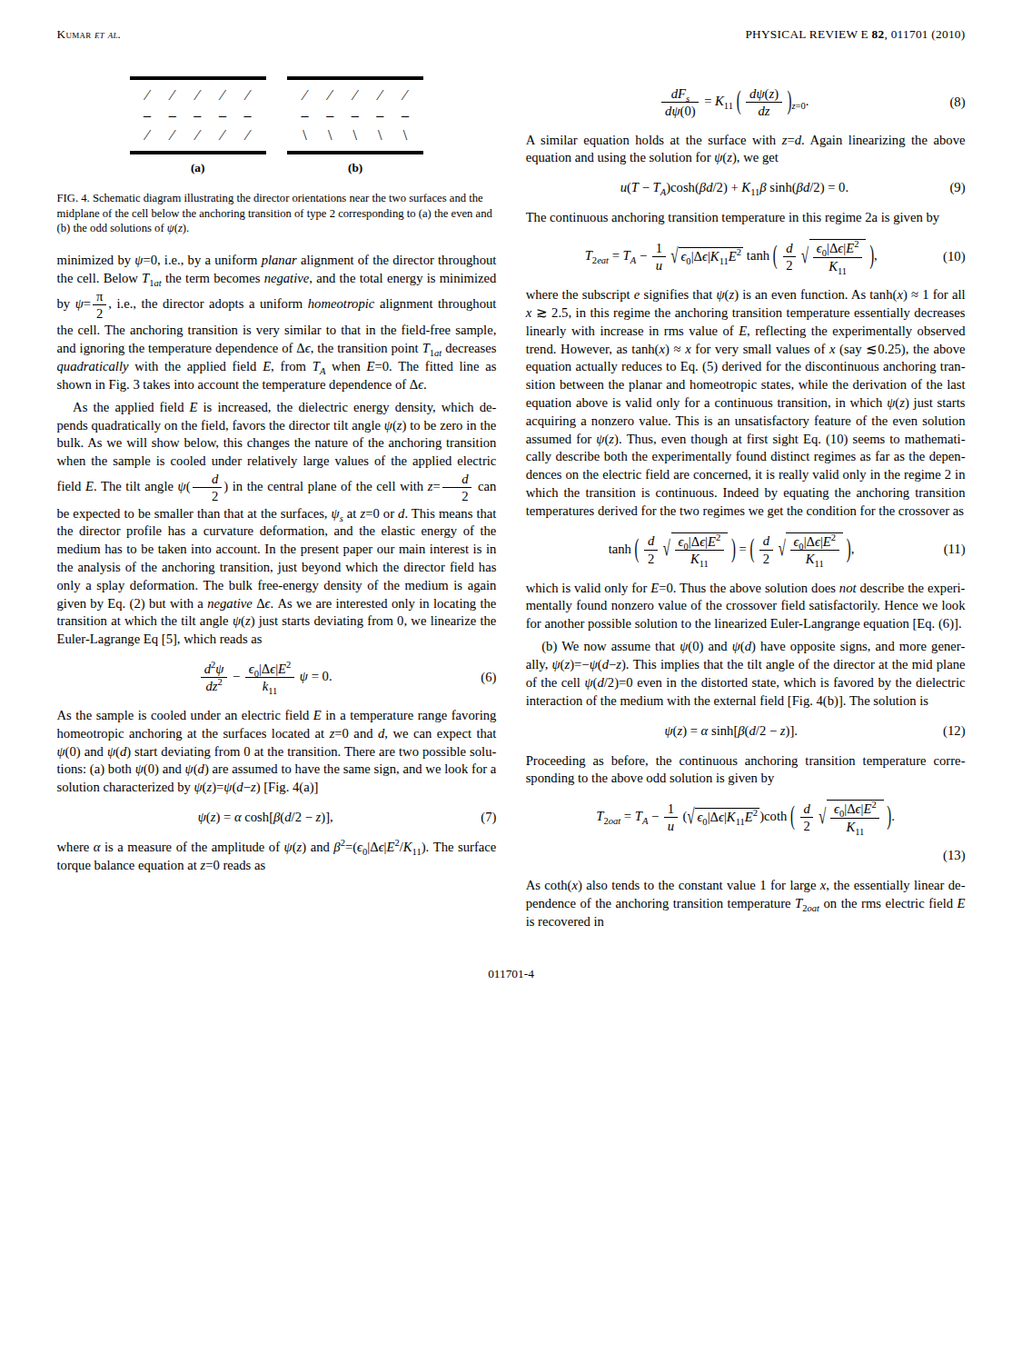Kumar et al.
PHYSICAL REVIEW E 82, 011701 (2010)
⁄⁄⁄⁄⁄
–––––
⁄⁄⁄⁄⁄
(a)
⁄⁄⁄⁄⁄
–––––
\\\\\
(b)
FIG. 4. Schematic diagram illustrating the director orientations near the two surfaces and the midplane of the cell below the anchoring transition of type 2 corresponding to (a) the even and (b) the odd solutions of ψ(z).
minimized by ψ=0, i.e., by a uniform planar alignment of the director throughout the cell. Below T1at the term becomes negative, and the total energy is minimized by ψ=π 2, i.e., the director adopts a uniform homeotropic alignment throughout the cell. The anchoring transition is very similar to that in the field-free sample, and ignoring the temperature dependence of Δϵ, the transition point T1at decreases quadratically with the applied field E, from TA when E=0. The fitted line as shown in Fig. 3 takes into account the temperature dependence of Δϵ.
As the applied field E is increased, the dielectric energy density, which depends quadratically on the field, favors the director tilt angle ψ(z) to be zero in the bulk. As we will show below, this changes the nature of the anchoring transition when the sample is cooled under relatively large values of the applied electric field E. The tilt angle ψ(d 2) in the central plane of the cell with z=d 2 can be expected to be smaller than that at the surfaces, ψs at z=0 or d. This means that the director profile has a curvature deformation, and the elastic energy of the medium has to be taken into account. In the present paper our main interest is in the analysis of the anchoring transition, just beyond which the director field has only a splay deformation. The bulk free-energy density of the medium is again given by Eq. (2) but with a negative Δϵ. As we are interested only in locating the transition at which the tilt angle ψ(z) just starts deviating from 0, we linearize the Euler-Lagrange Eq [5], which reads as
d2ψ dz2 − ϵ0|Δϵ|E2 k11 ψ = 0.
(6)
As the sample is cooled under an electric field E in a temperature range favoring homeotropic anchoring at the surfaces located at z=0 and d, we can expect that ψ(0) and ψ(d) start deviating from 0 at the transition. There are two possible solutions: (a) both ψ(0) and ψ(d) are assumed to have the same sign, and we look for a solution characterized by ψ(z)=ψ(d−z) [Fig. 4(a)]
ψ(z) = α cosh[β(d/2 − z)],
(7)
where α is a measure of the amplitude of ψ(z) and β2=(ϵ0|Δϵ|E2/K11). The surface torque balance equation at z=0 reads as
dFs dψ(0) = K11 ( dψ(z) dz )z=0.
(8)
A similar equation holds at the surface with z=d. Again linearizing the above equation and using the solution for ψ(z), we get
u(T − TA)cosh(βd/2) + K11β sinh(βd/2) = 0.
(9)
The continuous anchoring transition temperature in this regime 2a is given by
T2eat = TA − 1 u √ϵ0|Δϵ|K11E2 tanh ( d 2 √ϵ0|Δϵ|E2 K11 ),
(10)
where the subscript e signifies that ψ(z) is an even function. As tanh(x) ≈ 1 for all x ≳ 2.5, in this regime the anchoring transition temperature essentially decreases linearly with increase in rms value of E, reflecting the experimentally observed trend. However, as tanh(x) ≈ x for very small values of x (say ≲0.25), the above equation actually reduces to Eq. (5) derived for the discontinuous anchoring transition between the planar and homeotropic states, while the derivation of the last equation above is valid only for a continuous transition, in which ψ(z) just starts acquiring a nonzero value. This is an unsatisfactory feature of the even solution assumed for ψ(z). Thus, even though at first sight Eq. (10) seems to mathematically describe both the experimentally found distinct regimes as far as the dependences on the electric field are concerned, it is really valid only in the regime 2 in which the transition is continuous. Indeed by equating the anchoring transition temperatures derived for the two regimes we get the condition for the crossover as
tanh ( d 2 √ϵ0|Δϵ|E2 K11 ) = ( d 2 √ϵ0|Δϵ|E2 K11 ),
(11)
which is valid only for E=0. Thus the above solution does not describe the experimentally found nonzero value of the crossover field satisfactorily. Hence we look for another possible solution to the linearized Euler-Langrange equation [Eq. (6)].
(b) We now assume that ψ(0) and ψ(d) have opposite signs, and more generally, ψ(z)=−ψ(d−z). This implies that the tilt angle of the director at the mid plane of the cell ψ(d/2)=0 even in the distorted state, which is favored by the dielectric interaction of the medium with the external field [Fig. 4(b)]. The solution is
ψ(z) = α sinh[β(d/2 − z)].
(12)
Proceeding as before, the continuous anchoring transition temperature corresponding to the above odd solution is given by
T2oat = TA − 1 u (√ϵ0|Δϵ|K11E2)coth ( d 2 √ϵ0|Δϵ|E2 K11 ).
(13)
As coth(x) also tends to the constant value 1 for large x, the essentially linear dependence of the anchoring transition temperature T2oat on the rms electric field E is recovered in
011701-4